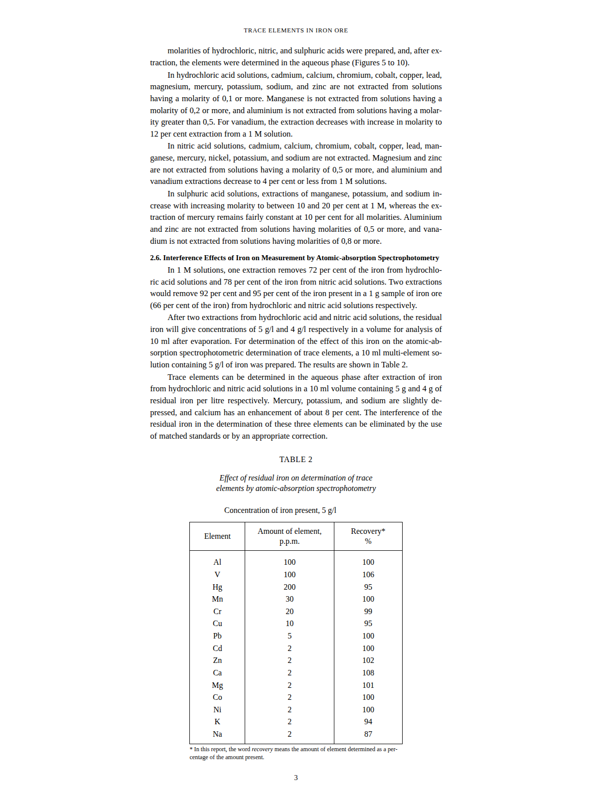TRACE ELEMENTS IN IRON ORE
molarities of hydrochloric, nitric, and sulphuric acids were prepared, and, after extraction, the elements were determined in the aqueous phase (Figures 5 to 10).
In hydrochloric acid solutions, cadmium, calcium, chromium, cobalt, copper, lead, magnesium, mercury, potassium, sodium, and zinc are not extracted from solutions having a molarity of 0,1 or more. Manganese is not extracted from solutions having a molarity of 0,2 or more, and aluminium is not extracted from solutions having a molarity greater than 0,5. For vanadium, the extraction decreases with increase in molarity to 12 per cent extraction from a 1 M solution.
In nitric acid solutions, cadmium, calcium, chromium, cobalt, copper, lead, manganese, mercury, nickel, potassium, and sodium are not extracted. Magnesium and zinc are not extracted from solutions having a molarity of 0,5 or more, and aluminium and vanadium extractions decrease to 4 per cent or less from 1 M solutions.
In sulphuric acid solutions, extractions of manganese, potassium, and sodium increase with increasing molarity to between 10 and 20 per cent at 1 M, whereas the extraction of mercury remains fairly constant at 10 per cent for all molarities. Aluminium and zinc are not extracted from solutions having molarities of 0,5 or more, and vanadium is not extracted from solutions having molarities of 0,8 or more.
2.6. Interference Effects of Iron on Measurement by Atomic-absorption Spectrophotometry
In 1 M solutions, one extraction removes 72 per cent of the iron from hydrochloric acid solutions and 78 per cent of the iron from nitric acid solutions. Two extractions would remove 92 per cent and 95 per cent of the iron present in a 1 g sample of iron ore (66 per cent of the iron) from hydrochloric and nitric acid solutions respectively.
After two extractions from hydrochloric acid and nitric acid solutions, the residual iron will give concentrations of 5 g/l and 4 g/l respectively in a volume for analysis of 10 ml after evaporation. For determination of the effect of this iron on the atomic-absorption spectrophotometric determination of trace elements, a 10 ml multi-element solution containing 5 g/l of iron was prepared. The results are shown in Table 2.
Trace elements can be determined in the aqueous phase after extraction of iron from hydrochloric and nitric acid solutions in a 10 ml volume containing 5 g and 4 g of residual iron per litre respectively. Mercury, potassium, and sodium are slightly depressed, and calcium has an enhancement of about 8 per cent. The interference of the residual iron in the determination of these three elements can be eliminated by the use of matched standards or by an appropriate correction.
TABLE 2
Effect of residual iron on determination of trace
elements by atomic-absorption spectrophotometry
Concentration of iron present, 5 g/l
| Element | Amount of element, p.p.m. | Recovery* % |
| --- | --- | --- |
| Al | 100 | 100 |
| V | 100 | 106 |
| Hg | 200 | 95 |
| Mn | 30 | 100 |
| Cr | 20 | 99 |
| Cu | 10 | 95 |
| Pb | 5 | 100 |
| Cd | 2 | 100 |
| Zn | 2 | 102 |
| Ca | 2 | 108 |
| Mg | 2 | 101 |
| Co | 2 | 100 |
| Ni | 2 | 100 |
| K | 2 | 94 |
| Na | 2 | 87 |
* In this report, the word recovery means the amount of element determined as a percentage of the amount present.
3